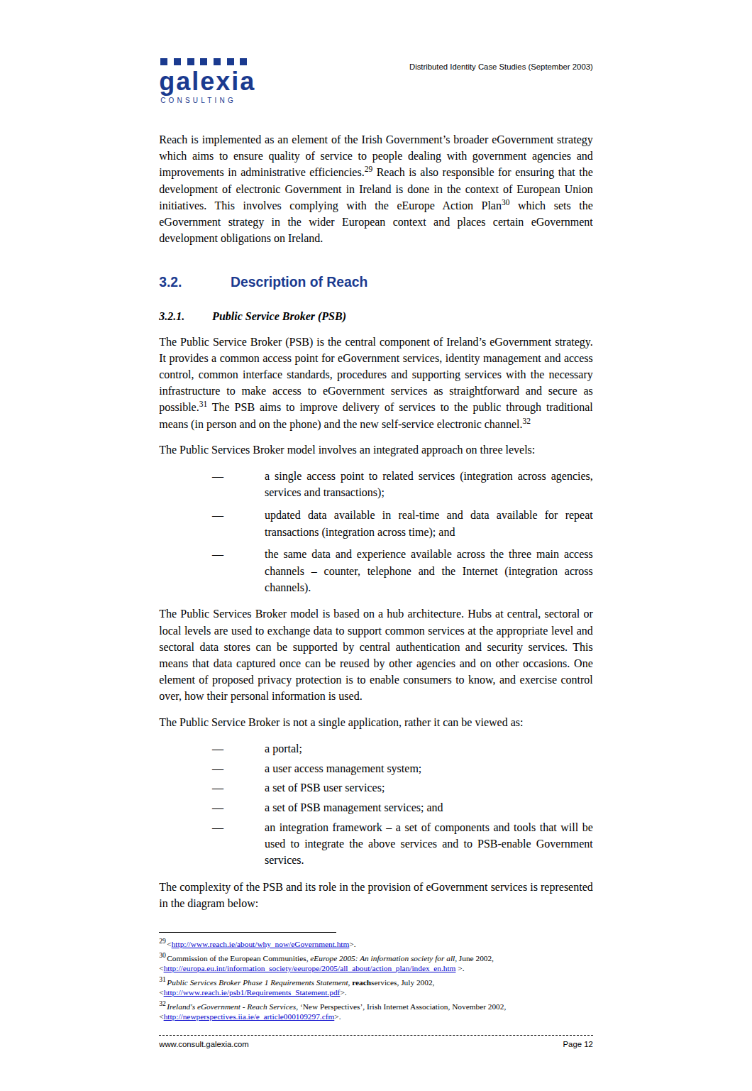galexia
CONSULTING
Distributed Identity Case Studies (September 2003)
Reach is implemented as an element of the Irish Government’s broader eGovernment strategy which aims to ensure quality of service to people dealing with government agencies and improvements in administrative efficiencies.29 Reach is also responsible for ensuring that the development of electronic Government in Ireland is done in the context of European Union initiatives. This involves complying with the eEurope Action Plan30 which sets the eGovernment strategy in the wider European context and places certain eGovernment development obligations on Ireland.
3.2. Description of Reach
3.2.1. Public Service Broker (PSB)
The Public Service Broker (PSB) is the central component of Ireland’s eGovernment strategy. It provides a common access point for eGovernment services, identity management and access control, common interface standards, procedures and supporting services with the necessary infrastructure to make access to eGovernment services as straightforward and secure as possible.31 The PSB aims to improve delivery of services to the public through traditional means (in person and on the phone) and the new self-service electronic channel.32
The Public Services Broker model involves an integrated approach on three levels:
a single access point to related services (integration across agencies, services and transactions);
updated data available in real-time and data available for repeat transactions (integration across time); and
the same data and experience available across the three main access channels – counter, telephone and the Internet (integration across channels).
The Public Services Broker model is based on a hub architecture. Hubs at central, sectoral or local levels are used to exchange data to support common services at the appropriate level and sectoral data stores can be supported by central authentication and security services. This means that data captured once can be reused by other agencies and on other occasions. One element of proposed privacy protection is to enable consumers to know, and exercise control over, how their personal information is used.
The Public Service Broker is not a single application, rather it can be viewed as:
a portal;
a user access management system;
a set of PSB user services;
a set of PSB management services; and
an integration framework – a set of components and tools that will be used to integrate the above services and to PSB-enable Government services.
The complexity of the PSB and its role in the provision of eGovernment services is represented in the diagram below:
29<http://www.reach.ie/about/why_now/eGovernment.htm>.
30 Commission of the European Communities, eEurope 2005: An information society for all, June 2002, <http://europa.eu.int/information_society/eeurope/2005/all_about/action_plan/index_en.htm >.
31 Public Services Broker Phase 1 Requirements Statement, reachservices, July 2002, <http://www.reach.ie/psb1/Requirements_Statement.pdf>.
32 Ireland's eGovernment - Reach Services, ‘New Perspectives’, Irish Internet Association, November 2002, <http://newperspectives.iia.ie/e_article000109297.cfm>.
www.consult.galexia.com
Page 12